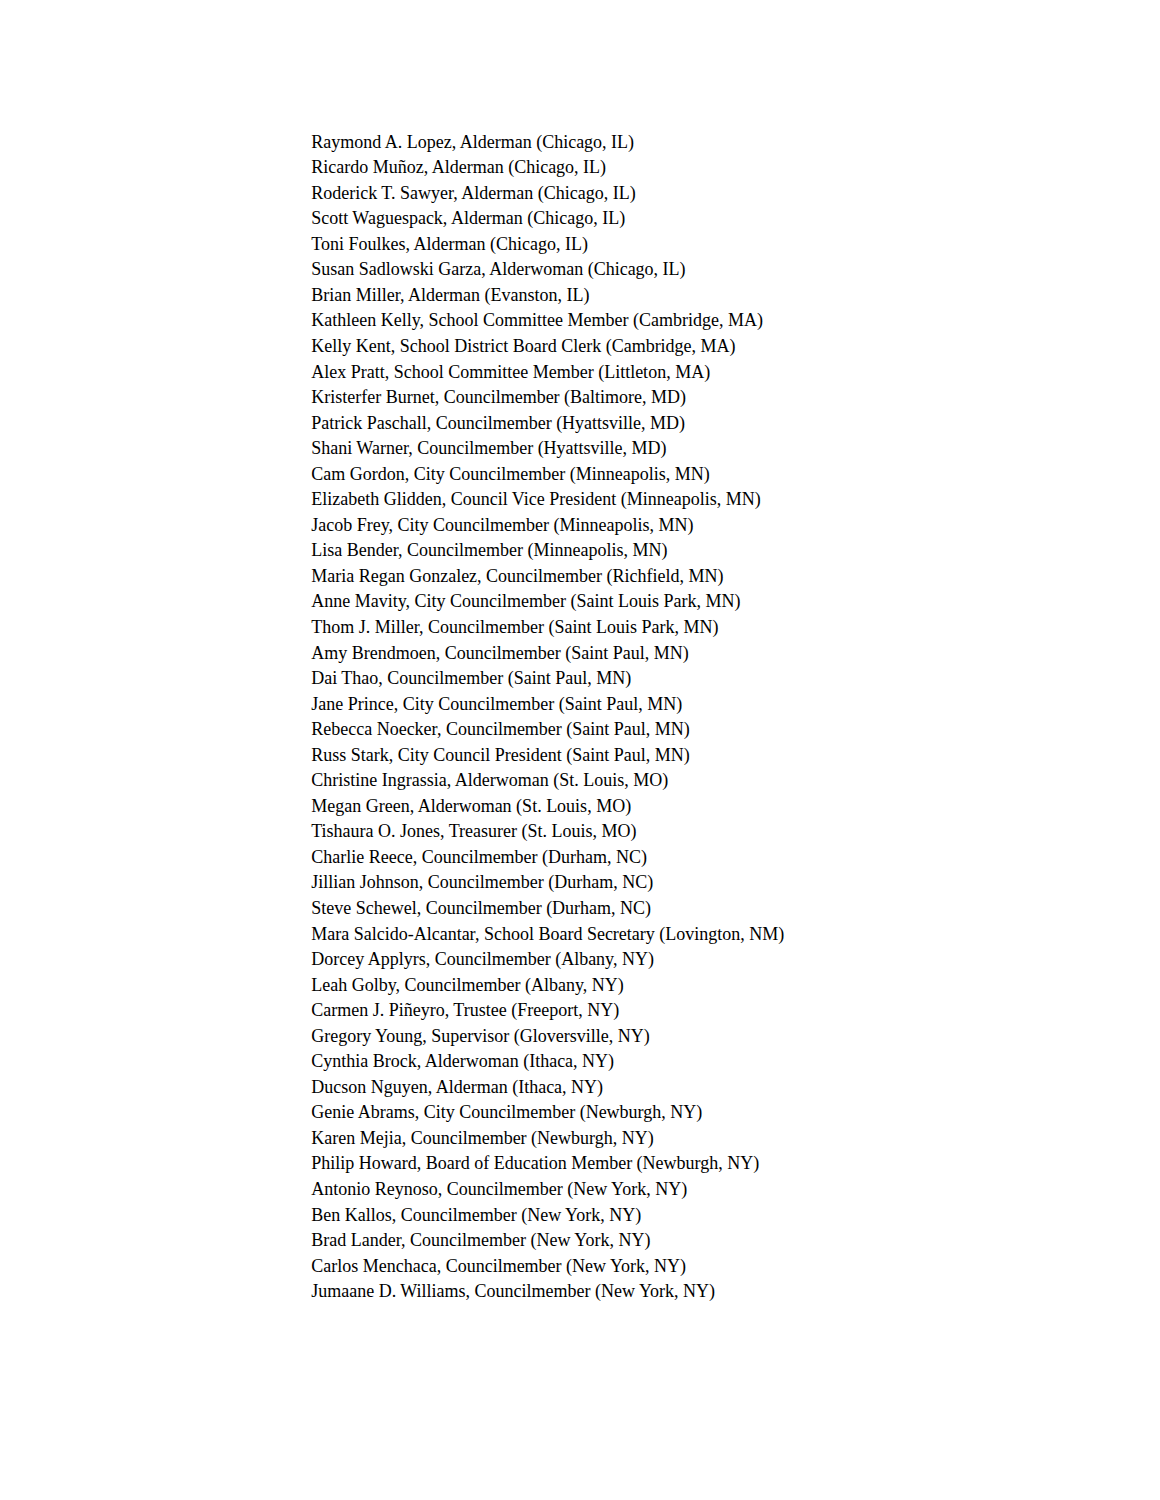Raymond A. Lopez, Alderman (Chicago, IL)
Ricardo Muñoz, Alderman (Chicago, IL)
Roderick T. Sawyer, Alderman (Chicago, IL)
Scott Waguespack, Alderman (Chicago, IL)
Toni Foulkes, Alderman (Chicago, IL)
Susan Sadlowski Garza, Alderwoman (Chicago, IL)
Brian Miller, Alderman (Evanston, IL)
Kathleen Kelly, School Committee Member (Cambridge, MA)
Kelly Kent, School District Board Clerk (Cambridge, MA)
Alex Pratt, School Committee Member (Littleton, MA)
Kristerfer Burnet, Councilmember (Baltimore, MD)
Patrick Paschall, Councilmember (Hyattsville, MD)
Shani Warner, Councilmember (Hyattsville, MD)
Cam Gordon, City Councilmember (Minneapolis, MN)
Elizabeth Glidden, Council Vice President (Minneapolis, MN)
Jacob Frey, City Councilmember (Minneapolis, MN)
Lisa Bender, Councilmember (Minneapolis, MN)
Maria Regan Gonzalez, Councilmember (Richfield, MN)
Anne Mavity, City Councilmember (Saint Louis Park, MN)
Thom J. Miller, Councilmember (Saint Louis Park, MN)
Amy Brendmoen, Councilmember (Saint Paul, MN)
Dai Thao, Councilmember (Saint Paul, MN)
Jane Prince, City Councilmember (Saint Paul, MN)
Rebecca Noecker, Councilmember (Saint Paul, MN)
Russ Stark, City Council President (Saint Paul, MN)
Christine Ingrassia, Alderwoman (St. Louis, MO)
Megan Green, Alderwoman (St. Louis, MO)
Tishaura O. Jones, Treasurer (St. Louis, MO)
Charlie Reece, Councilmember (Durham, NC)
Jillian Johnson, Councilmember (Durham, NC)
Steve Schewel, Councilmember (Durham, NC)
Mara Salcido-Alcantar, School Board Secretary (Lovington, NM)
Dorcey Applyrs, Councilmember (Albany, NY)
Leah Golby, Councilmember (Albany, NY)
Carmen J. Piñeyro, Trustee (Freeport, NY)
Gregory Young, Supervisor (Gloversville, NY)
Cynthia Brock, Alderwoman (Ithaca, NY)
Ducson Nguyen, Alderman (Ithaca, NY)
Genie Abrams, City Councilmember (Newburgh, NY)
Karen Mejia, Councilmember (Newburgh, NY)
Philip Howard, Board of Education Member (Newburgh, NY)
Antonio Reynoso, Councilmember (New York, NY)
Ben Kallos, Councilmember (New York, NY)
Brad Lander, Councilmember (New York, NY)
Carlos Menchaca, Councilmember (New York, NY)
Jumaane D. Williams, Councilmember (New York, NY)